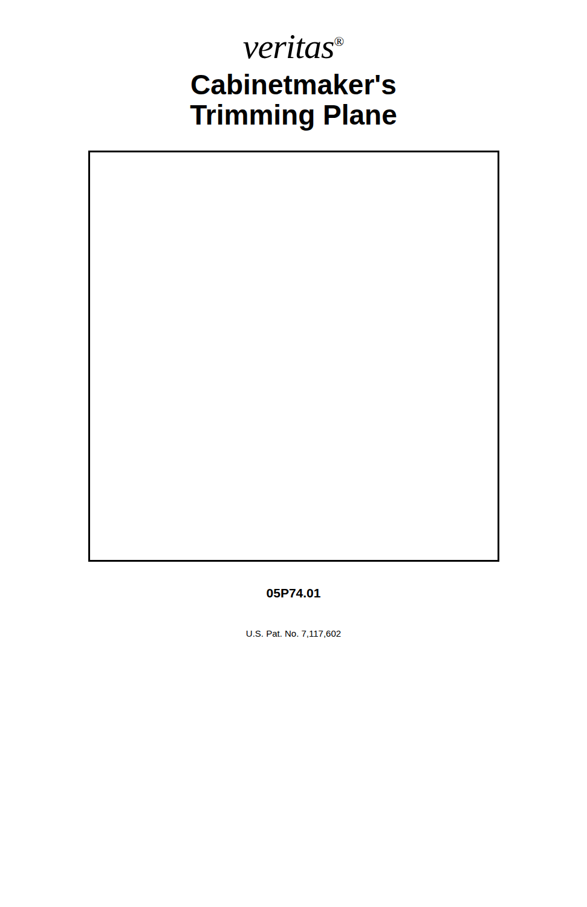veritas®
Cabinetmaker's
Trimming Plane
05P74.01
U.S. Pat. No. 7,117,602